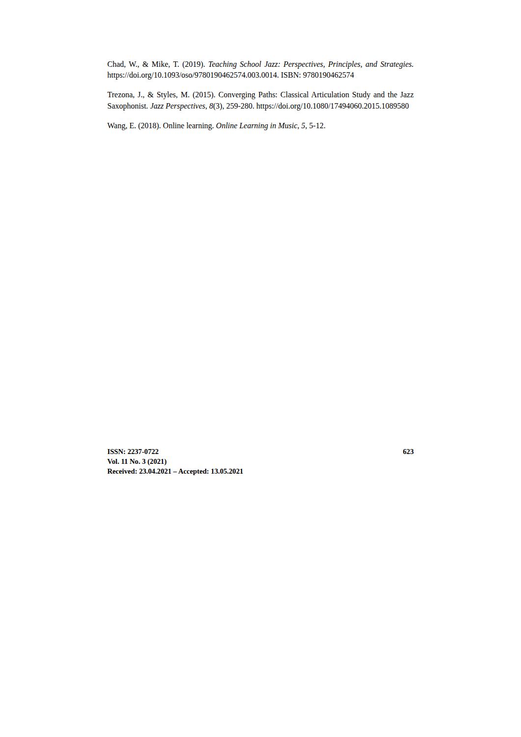Chad, W., & Mike, T. (2019). Teaching School Jazz: Perspectives, Principles, and Strategies. https://doi.org/10.1093/oso/9780190462574.003.0014. ISBN: 9780190462574
Trezona, J., & Styles, M. (2015). Converging Paths: Classical Articulation Study and the Jazz Saxophonist. Jazz Perspectives, 8(3), 259-280. https://doi.org/10.1080/17494060.2015.1089580
Wang, E. (2018). Online learning. Online Learning in Music, 5, 5-12.
ISSN: 2237-0722
Vol. 11 No. 3 (2021)
Received: 23.04.2021 – Accepted: 13.05.2021
623